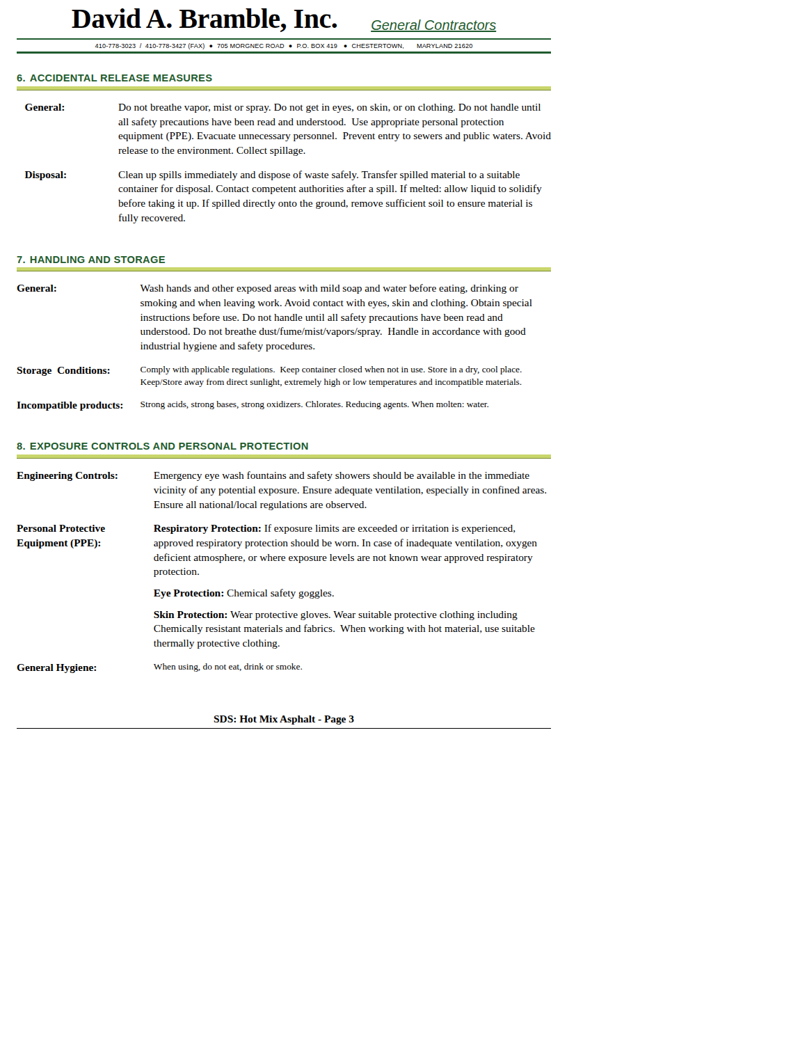David A. Bramble, Inc. General Contractors
410-778-3023 / 410-778-3427 (FAX)●705 MORGNEC ROAD●P.O. BOX 419 ●CHESTERTOWN, MARYLAND 21620
6. ACCIDENTAL RELEASE MEASURES
| General: | Do not breathe vapor, mist or spray. Do not get in eyes, on skin, or on clothing. Do not handle until all safety precautions have been read and understood. Use appropriate personal protection equipment (PPE). Evacuate unnecessary personnel. Prevent entry to sewers and public waters. Avoid release to the environment. Collect spillage. |
| Disposal: | Clean up spills immediately and dispose of waste safely. Transfer spilled material to a suitable container for disposal. Contact competent authorities after a spill. If melted: allow liquid to solidify before taking it up. If spilled directly onto the ground, remove sufficient soil to ensure material is fully recovered. |
7. HANDLING AND STORAGE
| General: | Wash hands and other exposed areas with mild soap and water before eating, drinking or smoking and when leaving work. Avoid contact with eyes, skin and clothing. Obtain special instructions before use. Do not handle until all safety precautions have been read and understood. Do not breathe dust/fume/mist/vapors/spray. Handle in accordance with good industrial hygiene and safety procedures. |
| Storage Conditions: | Comply with applicable regulations. Keep container closed when not in use. Store in a dry, cool place. Keep/Store away from direct sunlight, extremely high or low temperatures and incompatible materials. |
| Incompatible products: | Strong acids, strong bases, strong oxidizers. Chlorates. Reducing agents. When molten: water. |
8. EXPOSURE CONTROLS AND PERSONAL PROTECTION
| Engineering Controls: | Emergency eye wash fountains and safety showers should be available in the immediate vicinity of any potential exposure. Ensure adequate ventilation, especially in confined areas. Ensure all national/local regulations are observed. |
| Personal Protective Equipment (PPE): | Respiratory Protection: If exposure limits are exceeded or irritation is experienced, approved respiratory protection should be worn. In case of inadequate ventilation, oxygen deficient atmosphere, or where exposure levels are not known wear approved respiratory protection. Eye Protection: Chemical safety goggles. Skin Protection: Wear protective gloves. Wear suitable protective clothing including Chemically resistant materials and fabrics. When working with hot material, use suitable thermally protective clothing. |
| General Hygiene: | When using, do not eat, drink or smoke. |
SDS: Hot Mix Asphalt - Page 3